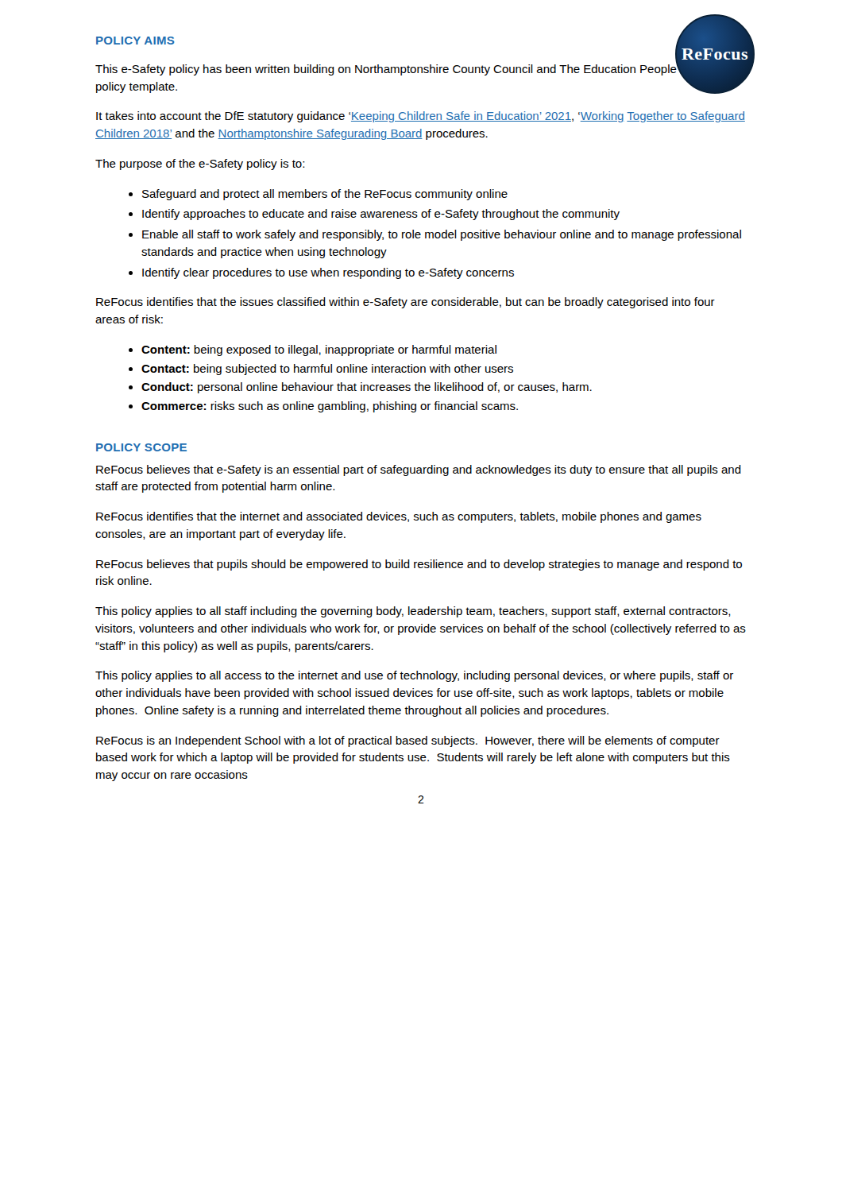ReFocus
POLICY AIMS
This e-Safety policy has been written building on Northamptonshire County Council and The Education People e-Safety policy template.
It takes into account the DfE statutory guidance ‘Keeping Children Safe in Education’ 2021, ‘Working Together to Safeguard Children 2018’ and the Northamptonshire Safegurading Board procedures.
The purpose of the e-Safety policy is to:
Safeguard and protect all members of the ReFocus community online
Identify approaches to educate and raise awareness of e-Safety throughout the community
Enable all staff to work safely and responsibly, to role model positive behaviour online and to manage professional standards and practice when using technology
Identify clear procedures to use when responding to e-Safety concerns
ReFocus identifies that the issues classified within e-Safety are considerable, but can be broadly categorised into four areas of risk:
Content: being exposed to illegal, inappropriate or harmful material
Contact: being subjected to harmful online interaction with other users
Conduct: personal online behaviour that increases the likelihood of, or causes, harm.
Commerce: risks such as online gambling, phishing or financial scams.
POLICY SCOPE
ReFocus believes that e-Safety is an essential part of safeguarding and acknowledges its duty to ensure that all pupils and staff are protected from potential harm online.
ReFocus identifies that the internet and associated devices, such as computers, tablets, mobile phones and games consoles, are an important part of everyday life.
ReFocus believes that pupils should be empowered to build resilience and to develop strategies to manage and respond to risk online.
This policy applies to all staff including the governing body, leadership team, teachers, support staff, external contractors, visitors, volunteers and other individuals who work for, or provide services on behalf of the school (collectively referred to as “staff” in this policy) as well as pupils, parents/carers.
This policy applies to all access to the internet and use of technology, including personal devices, or where pupils, staff or other individuals have been provided with school issued devices for use off-site, such as work laptops, tablets or mobile phones. Online safety is a running and interrelated theme throughout all policies and procedures.
ReFocus is an Independent School with a lot of practical based subjects. However, there will be elements of computer based work for which a laptop will be provided for students use. Students will rarely be left alone with computers but this may occur on rare occasions
2